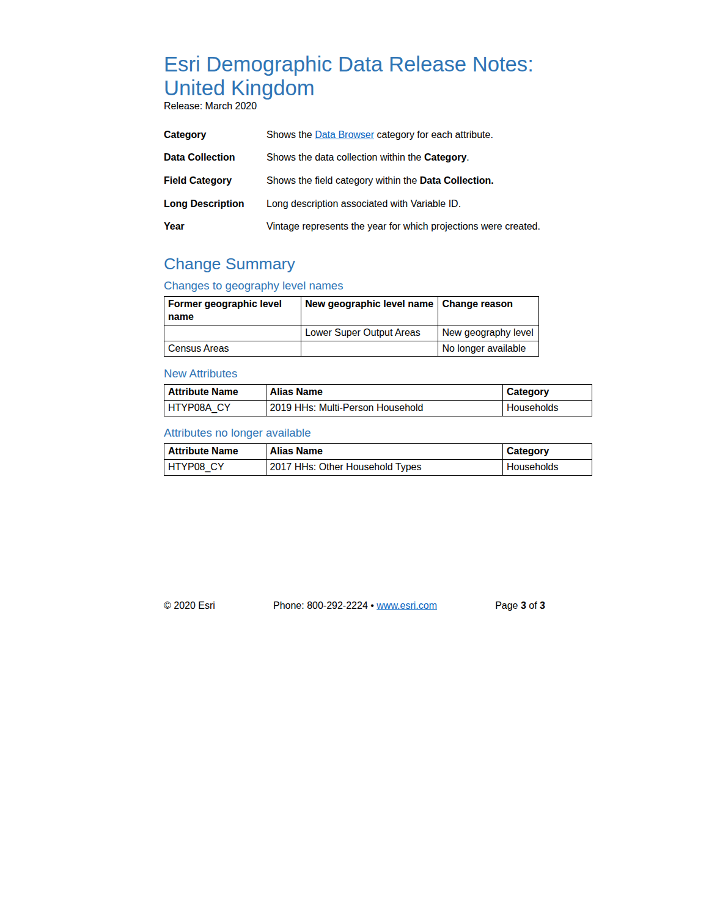Esri Demographic Data Release Notes: United Kingdom
Release: March 2020
Category
Shows the Data Browser category for each attribute.
Data Collection
Shows the data collection within the Category.
Field Category
Shows the field category within the Data Collection.
Long Description
Long description associated with Variable ID.
Year
Vintage represents the year for which projections were created.
Change Summary
Changes to geography level names
| Former geographic level name | New geographic level name | Change reason |
| --- | --- | --- |
| | Lower Super Output Areas | New geography level |
| Census Areas | | No longer available |
New Attributes
| Attribute Name | Alias Name | Category |
| --- | --- | --- |
| HTYP08A_CY | 2019 HHs: Multi-Person Household | Households |
Attributes no longer available
| Attribute Name | Alias Name | Category |
| --- | --- | --- |
| HTYP08_CY | 2017 HHs: Other Household Types | Households |
© 2020 Esri
Phone: 800-292-2224 • www.esri.com
Page 3 of 3